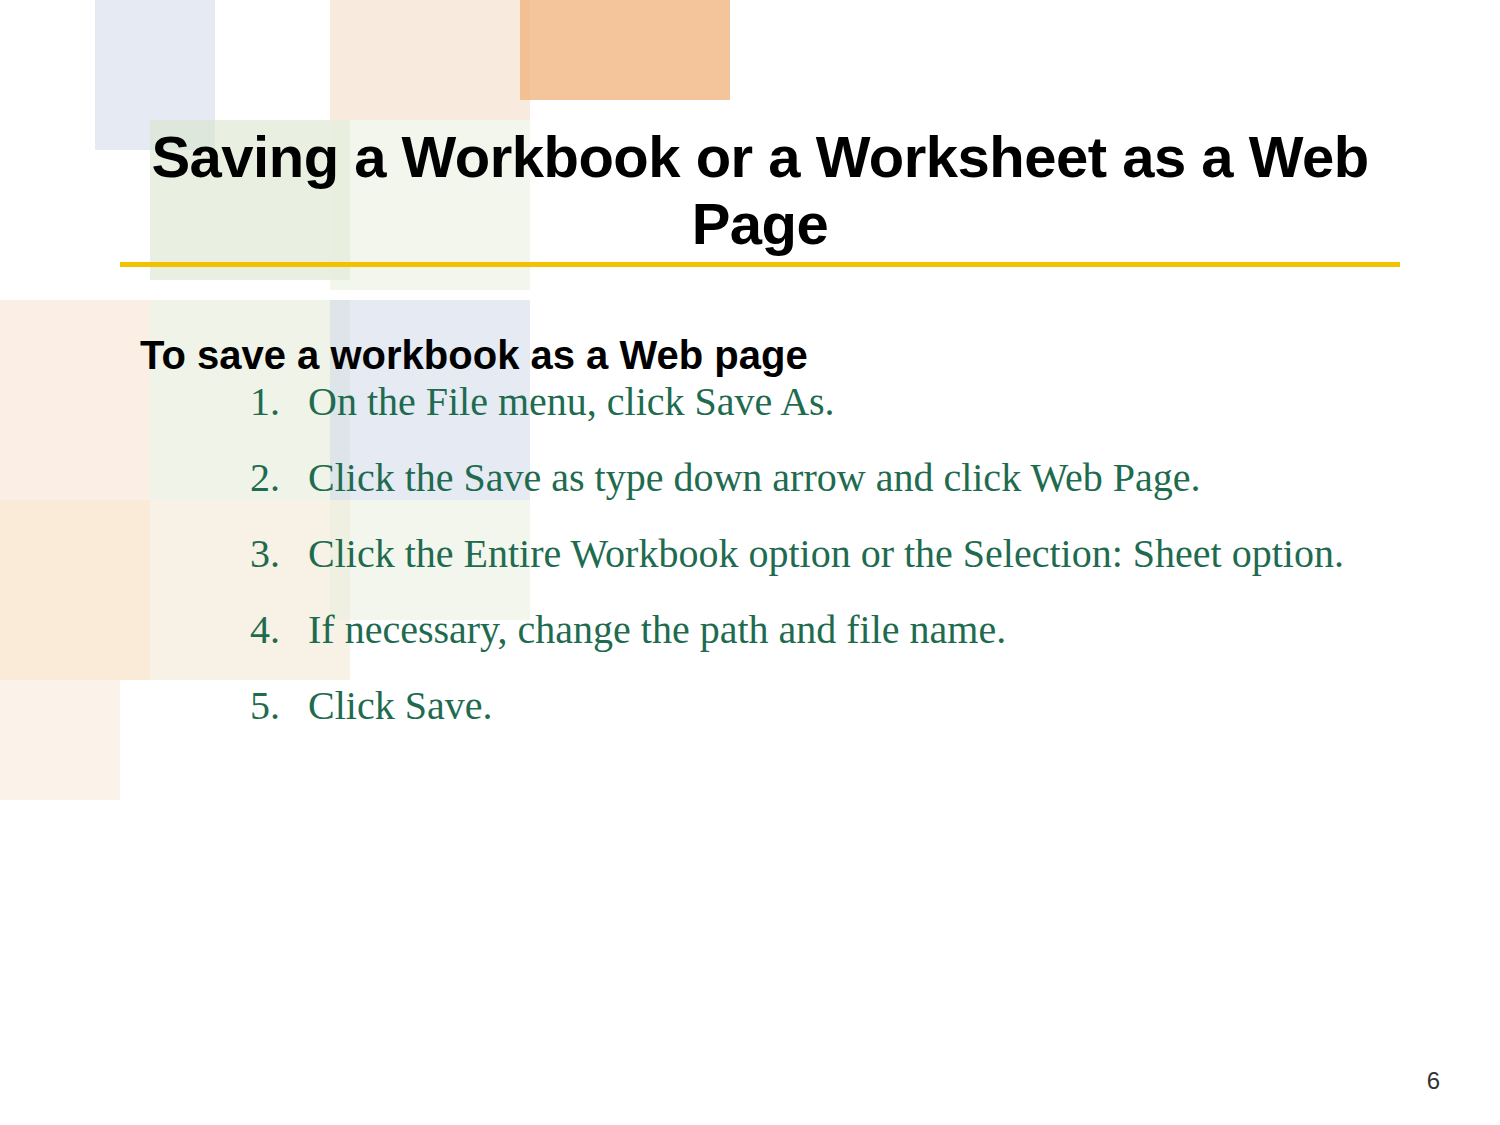Saving a Workbook or a Worksheet as a Web Page
To save a workbook as a Web page
On the File menu, click Save As.
Click the Save as type down arrow and click Web Page.
Click the Entire Workbook option or the Selection: Sheet option.
If necessary, change the path and file name.
Click Save.
6